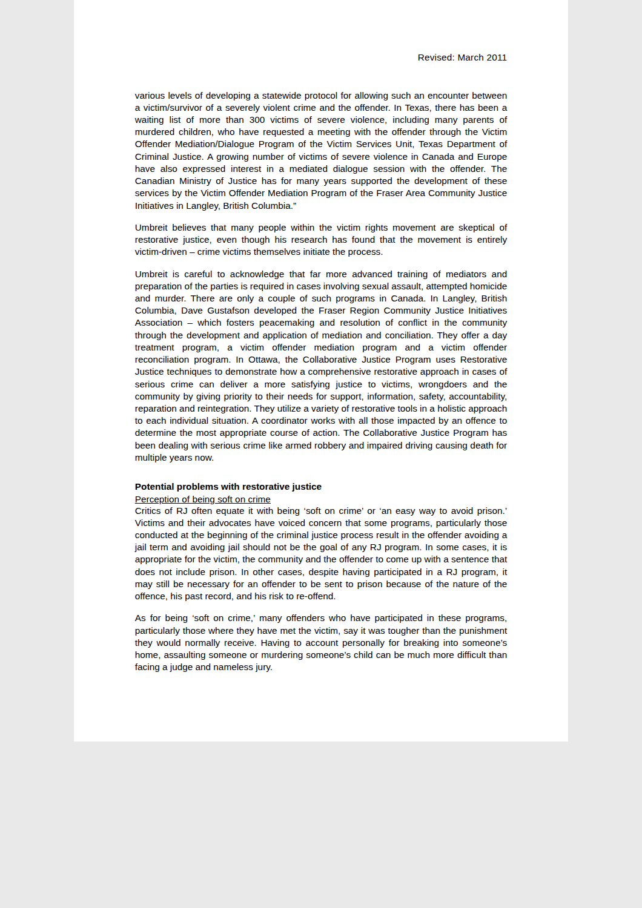Revised: March 2011
various levels of developing a statewide protocol for allowing such an encounter between a victim/survivor of a severely violent crime and the offender. In Texas, there has been a waiting list of more than 300 victims of severe violence, including many parents of murdered children, who have requested a meeting with the offender through the Victim Offender Mediation/Dialogue Program of the Victim Services Unit, Texas Department of Criminal Justice. A growing number of victims of severe violence in Canada and Europe have also expressed interest in a mediated dialogue session with the offender. The Canadian Ministry of Justice has for many years supported the development of these services by the Victim Offender Mediation Program of the Fraser Area Community Justice Initiatives in Langley, British Columbia.”
Umbreit believes that many people within the victim rights movement are skeptical of restorative justice, even though his research has found that the movement is entirely victim-driven – crime victims themselves initiate the process.
Umbreit is careful to acknowledge that far more advanced training of mediators and preparation of the parties is required in cases involving sexual assault, attempted homicide and murder. There are only a couple of such programs in Canada. In Langley, British Columbia, Dave Gustafson developed the Fraser Region Community Justice Initiatives Association – which fosters peacemaking and resolution of conflict in the community through the development and application of mediation and conciliation. They offer a day treatment program, a victim offender mediation program and a victim offender reconciliation program. In Ottawa, the Collaborative Justice Program uses Restorative Justice techniques to demonstrate how a comprehensive restorative approach in cases of serious crime can deliver a more satisfying justice to victims, wrongdoers and the community by giving priority to their needs for support, information, safety, accountability, reparation and reintegration. They utilize a variety of restorative tools in a holistic approach to each individual situation. A coordinator works with all those impacted by an offence to determine the most appropriate course of action. The Collaborative Justice Program has been dealing with serious crime like armed robbery and impaired driving causing death for multiple years now.
Potential problems with restorative justice
Perception of being soft on crime
Critics of RJ often equate it with being ‘soft on crime’ or ‘an easy way to avoid prison.’ Victims and their advocates have voiced concern that some programs, particularly those conducted at the beginning of the criminal justice process result in the offender avoiding a jail term and avoiding jail should not be the goal of any RJ program. In some cases, it is appropriate for the victim, the community and the offender to come up with a sentence that does not include prison. In other cases, despite having participated in a RJ program, it may still be necessary for an offender to be sent to prison because of the nature of the offence, his past record, and his risk to re-offend.
As for being ‘soft on crime,’ many offenders who have participated in these programs, particularly those where they have met the victim, say it was tougher than the punishment they would normally receive. Having to account personally for breaking into someone’s home, assaulting someone or murdering someone’s child can be much more difficult than facing a judge and nameless jury.